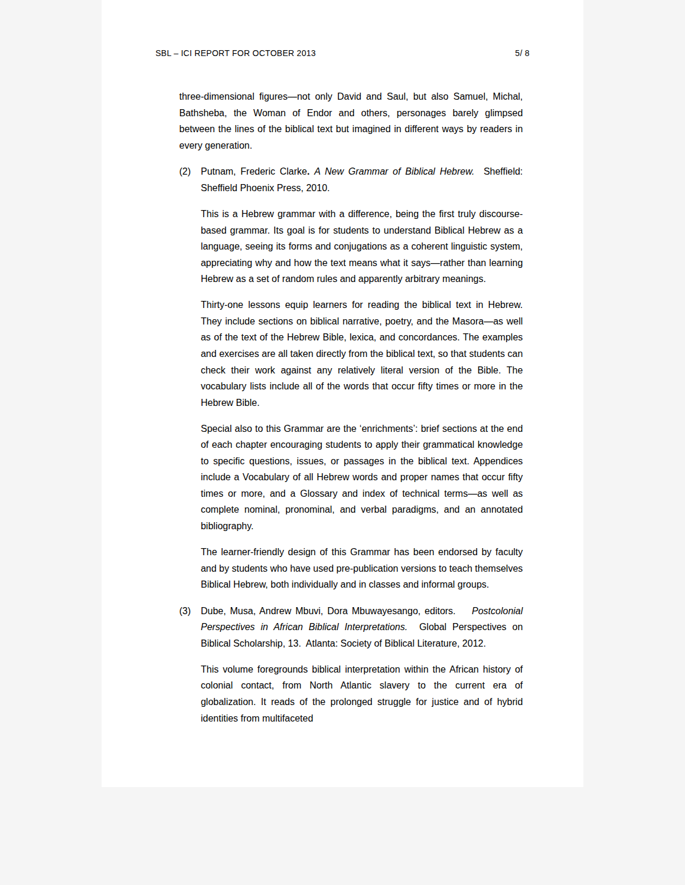SBL – ICI Report for October 2013 5/ 8
three-dimensional figures—not only David and Saul, but also Samuel, Michal, Bathsheba, the Woman of Endor and others, personages barely glimpsed between the lines of the biblical text but imagined in different ways by readers in every generation.
(2)
Putnam, Frederic Clarke. A New Grammar of Biblical Hebrew. Sheffield: Sheffield Phoenix Press, 2010.
This is a Hebrew grammar with a difference, being the first truly discourse-based grammar. Its goal is for students to understand Biblical Hebrew as a language, seeing its forms and conjugations as a coherent linguistic system, appreciating why and how the text means what it says—rather than learning Hebrew as a set of random rules and apparently arbitrary meanings.
Thirty-one lessons equip learners for reading the biblical text in Hebrew. They include sections on biblical narrative, poetry, and the Masora—as well as of the text of the Hebrew Bible, lexica, and concordances. The examples and exercises are all taken directly from the biblical text, so that students can check their work against any relatively literal version of the Bible. The vocabulary lists include all of the words that occur fifty times or more in the Hebrew Bible.
Special also to this Grammar are the ‘enrichments’: brief sections at the end of each chapter encouraging students to apply their grammatical knowledge to specific questions, issues, or passages in the biblical text. Appendices include a Vocabulary of all Hebrew words and proper names that occur fifty times or more, and a Glossary and index of technical terms—as well as complete nominal, pronominal, and verbal paradigms, and an annotated bibliography.
The learner-friendly design of this Grammar has been endorsed by faculty and by students who have used pre-publication versions to teach themselves Biblical Hebrew, both individually and in classes and informal groups.
(3)
Dube, Musa, Andrew Mbuvi, Dora Mbuwayesango, editors. Postcolonial Perspectives in African Biblical Interpretations. Global Perspectives on Biblical Scholarship, 13. Atlanta: Society of Biblical Literature, 2012.
This volume foregrounds biblical interpretation within the African history of colonial contact, from North Atlantic slavery to the current era of globalization. It reads of the prolonged struggle for justice and of hybrid identities from multifaceted